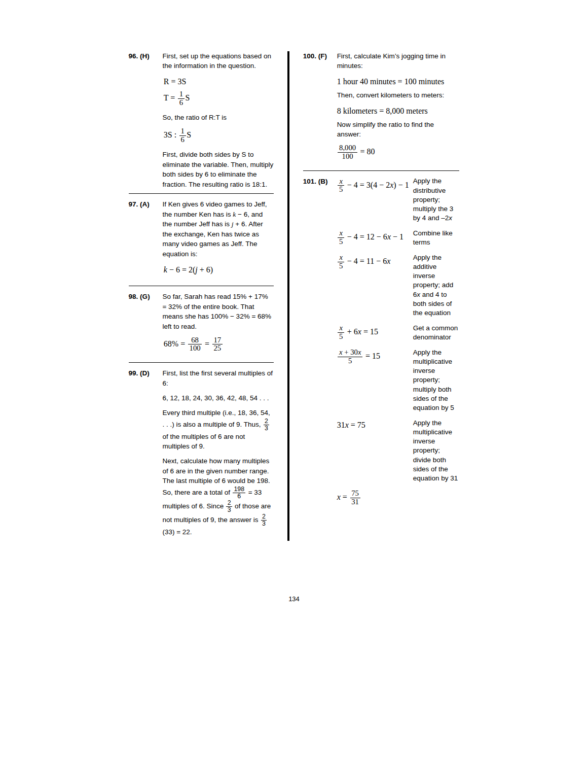96. (H)
First, set up the equations based on the information in the question.
R = 3S
T = 16 S
So, the ratio of R:T is
3S : 16 S
First, divide both sides by S to eliminate the variable. Then, multiply both sides by 6 to eliminate the fraction. The resulting ratio is 18:1.
97. (A)
If Ken gives 6 video games to Jeff, the number Ken has is k − 6, and the number Jeff has is j + 6. After the exchange, Ken has twice as many video games as Jeff. The equation is:
k − 6 = 2(j + 6)
98. (G)
So far, Sarah has read 15% + 17% = 32% of the entire book. That means she has 100% − 32% = 68% left to read.
68% = 68100 = 1725
99. (D)
First, list the first several multiples of 6:
6, 12, 18, 24, 30, 36, 42, 48, 54 . . .
Every third multiple (i.e., 18, 36, 54, . . .) is also a multiple of 9. Thus, 23 of the multiples of 6 are not multiples of 9.
Next, calculate how many multiples of 6 are in the given number range. The last multiple of 6 would be 198. So, there are a total of 1986 = 33 multiples of 6. Since 23 of those are not multiples of 9, the answer is 23(33) = 22.
100. (F)
First, calculate Kim’s jogging time in minutes:
1 hour 40 minutes = 100 minutes
Then, convert kilometers to meters:
8 kilometers = 8,000 meters
Now simplify the ratio to find the answer:
8,000100 = 80
101. (B)
x 5 − 4 = 3(4 − 2x) − 1
Apply the distributive property; multiply the 3 by 4 and –2x
x 5 − 4 = 12 − 6x − 1
Combine like terms
x 5 − 4 = 11 − 6x
Apply the additive inverse property; add 6x and 4 to both sides of the equation
x 5 + 6x = 15
Get a common denominator
x + 30x 5 = 15
Apply the multiplicative inverse property; multiply both sides of the equation by 5
31x = 75
Apply the multiplicative inverse property; divide both sides of the equation by 31
x = 7531
134